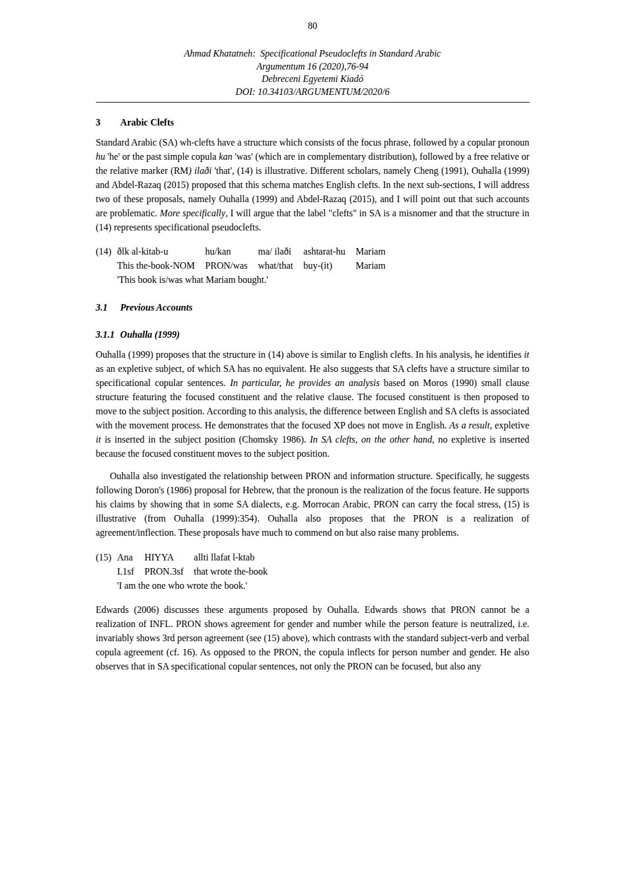80
Ahmad Khatatneh: Specificational Pseudoclefts in Standard Arabic
Argumentum 16 (2020),76-94
Debreceni Egyetemi Kiadó
DOI: 10.34103/ARGUMENTUM/2020/6
3 Arabic Clefts
Standard Arabic (SA) wh-clefts have a structure which consists of the focus phrase, followed by a copular pronoun hu 'he' or the past simple copula kan 'was' (which are in complementary distribution), followed by a free relative or the relative marker (RM) ilaði 'that', (14) is illustrative. Different scholars, namely Cheng (1991), Ouhalla (1999) and Abdel-Razaq (2015) proposed that this schema matches English clefts. In the next sub-sections, I will address two of these proposals, namely Ouhalla (1999) and Abdel-Razaq (2015), and I will point out that such accounts are problematic. More specifically, I will argue that the label "clefts" in SA is a misnomer and that the structure in (14) represents specificational pseudoclefts.
| (14) | ðlk al-kitab-u | hu/kan | ma/ ilaði | ashtarat-hu | Mariam |
| | This the-book-NOM | PRON/was | what/that | buy-(it) | Mariam |
| | 'This book is/was what Mariam bought.' |
3.1 Previous Accounts
3.1.1 Ouhalla (1999)
Ouhalla (1999) proposes that the structure in (14) above is similar to English clefts. In his analysis, he identifies it as an expletive subject, of which SA has no equivalent. He also suggests that SA clefts have a structure similar to specificational copular sentences. In particular, he provides an analysis based on Moros (1990) small clause structure featuring the focused constituent and the relative clause. The focused constituent is then proposed to move to the subject position. According to this analysis, the difference between English and SA clefts is associated with the movement process. He demonstrates that the focused XP does not move in English. As a result, expletive it is inserted in the subject position (Chomsky 1986). In SA clefts, on the other hand, no expletive is inserted because the focused constituent moves to the subject position.
Ouhalla also investigated the relationship between PRON and information structure. Specifically, he suggests following Doron's (1986) proposal for Hebrew, that the pronoun is the realization of the focus feature. He supports his claims by showing that in some SA dialects, e.g. Morrocan Arabic, PRON can carry the focal stress, (15) is illustrative (from Ouhalla (1999):354). Ouhalla also proposes that the PRON is a realization of agreement/inflection. These proposals have much to commend on but also raise many problems.
| (15) | Ana | HIYYA | allti llafat l-ktab |
| | I.1sf | PRON.3sf | that wrote the-book |
| | 'I am the one who wrote the book.' |
Edwards (2006) discusses these arguments proposed by Ouhalla. Edwards shows that PRON cannot be a realization of INFL. PRON shows agreement for gender and number while the person feature is neutralized, i.e. invariably shows 3rd person agreement (see (15) above), which contrasts with the standard subject-verb and verbal copula agreement (cf. 16). As opposed to the PRON, the copula inflects for person number and gender. He also observes that in SA specificational copular sentences, not only the PRON can be focused, but also any